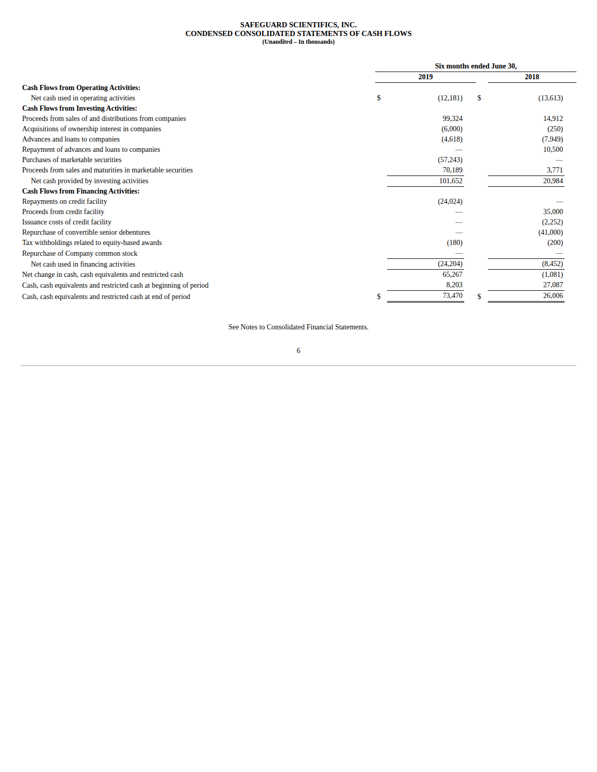SAFEGUARD SCIENTIFICS, INC.
CONDENSED CONSOLIDATED STATEMENTS OF CASH FLOWS
(Unaudited – In thousands)
| | | Six months ended June 30, |
| | | 2019 | | 2018 |
| Cash Flows from Operating Activities: | | | | | | | |
| Net cash used in operating activities | | $ | (12,181) | | $ | (13,613) | |
| Cash Flows from Investing Activities: | | | | | | | |
| Proceeds from sales of and distributions from companies | | | 99,324 | | | 14,912 | |
| Acquisitions of ownership interest in companies | | | (6,000) | | | (250) | |
| Advances and loans to companies | | | (4,618) | | | (7,949) | |
| Repayment of advances and loans to companies | | | — | | | 10,500 | |
| Purchases of marketable securities | | | (57,243) | | | — | |
| Proceeds from sales and maturities in marketable securities | | | 70,189 | | | 3,771 | |
| Net cash provided by investing activities | | | 101,652 | | | 20,984 | |
| Cash Flows from Financing Activities: | | | | | | | |
| Repayments on credit facility | | | (24,024) | | | — | |
| Proceeds from credit facility | | | — | | | 35,000 | |
| Issuance costs of credit facility | | | — | | | (2,252) | |
| Repurchase of convertible senior debentures | | | — | | | (41,000) | |
| Tax withholdings related to equity-based awards | | | (180) | | | (200) | |
| Repurchase of Company common stock | | | — | | | — | |
| Net cash used in financing activities | | | (24,204) | | | (8,452) | |
| Net change in cash, cash equivalents and restricted cash | | | 65,267 | | | (1,081) | |
| Cash, cash equivalents and restricted cash at beginning of period | | | 8,203 | | | 27,087 | |
| Cash, cash equivalents and restricted cash at end of period | | $ | 73,470 | | $ | 26,006 | |
See Notes to Consolidated Financial Statements.
6